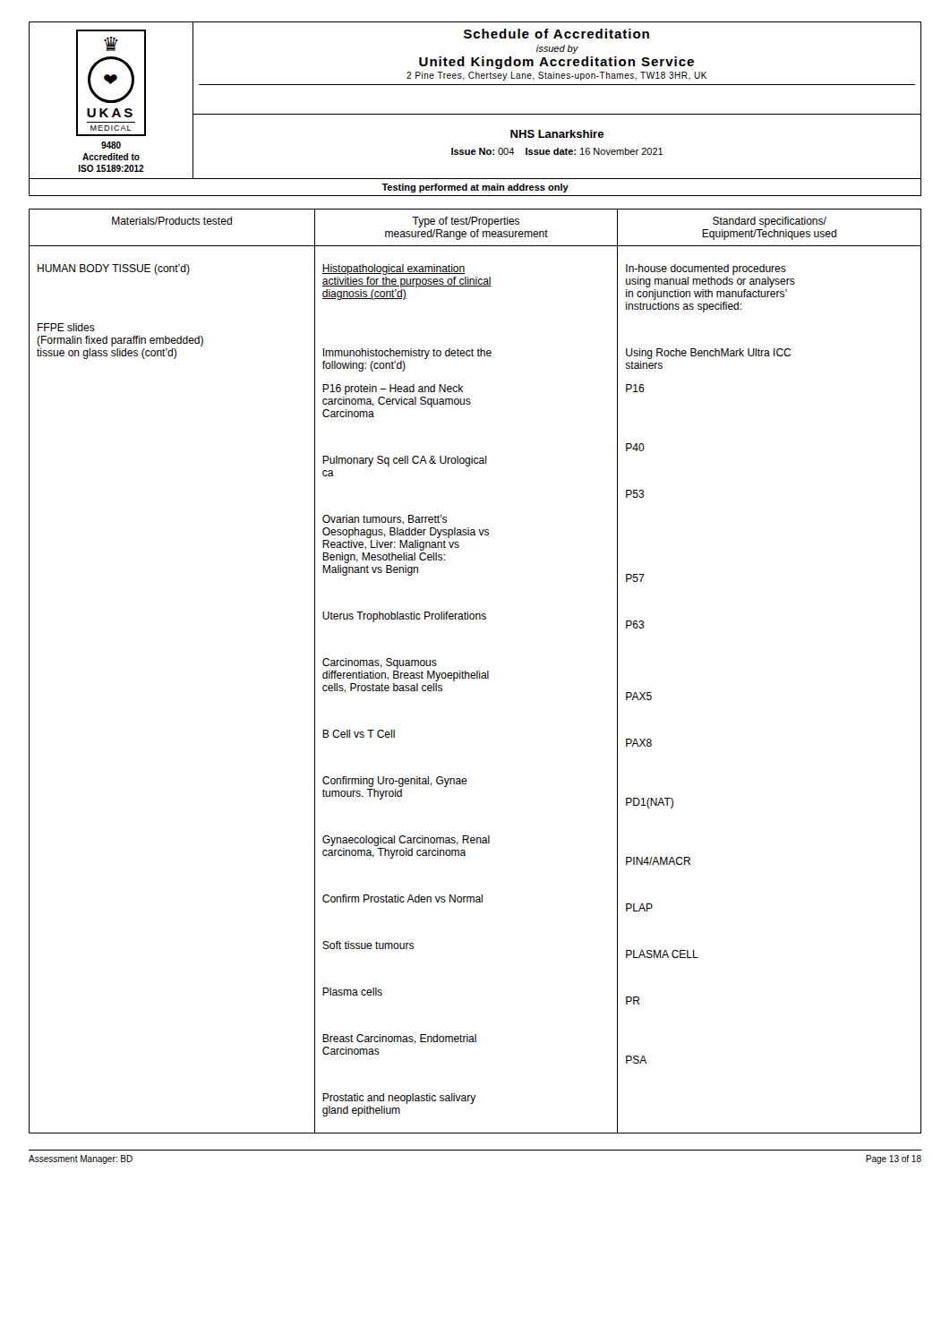| ♛ ❤ UKAS MEDICAL 9480 Accredited to ISO 15189:2012 | Schedule of Accreditation issued by United Kingdom Accreditation Service 2 Pine Trees, Chertsey Lane, Staines-upon-Thames, TW18 3HR, UK |
| NHS Lanarkshire Issue No: 004 Issue date: 16 November 2021 |
Testing performed at main address only
| Materials/Products tested | Type of test/Properties measured/Range of measurement | Standard specifications/ Equipment/Techniques used |
| --- | --- | --- |
| HUMAN BODY TISSUE (cont’d) FFPE slides (Formalin fixed paraffin embedded) tissue on glass slides (cont’d) | Histopathological examination activities for the purposes of clinical diagnosis (cont’d) Immunohistochemistry to detect the following: (cont’d) P16 protein – Head and Neck carcinoma, Cervical Squamous Carcinoma Pulmonary Sq cell CA & Urological ca Ovarian tumours, Barrett’s Oesophagus, Bladder Dysplasia vs Reactive, Liver: Malignant vs Benign, Mesothelial Cells: Malignant vs Benign Uterus Trophoblastic Proliferations Carcinomas, Squamous differentiation, Breast Myoepithelial cells, Prostate basal cells B Cell vs T Cell Confirming Uro-genital, Gynae tumours. Thyroid Gynaecological Carcinomas, Renal carcinoma, Thyroid carcinoma Confirm Prostatic Aden vs Normal Soft tissue tumours Plasma cells Breast Carcinomas, Endometrial Carcinomas Prostatic and neoplastic salivary gland epithelium | In-house documented procedures using manual methods or analysers in conjunction with manufacturers’ instructions as specified: Using Roche BenchMark Ultra ICC stainers P16 P40 P53 P57 P63 PAX5 PAX8 PD1(NAT) PIN4/AMACR PLAP PLASMA CELL PR PSA |
Assessment Manager: BD Page 13 of 18